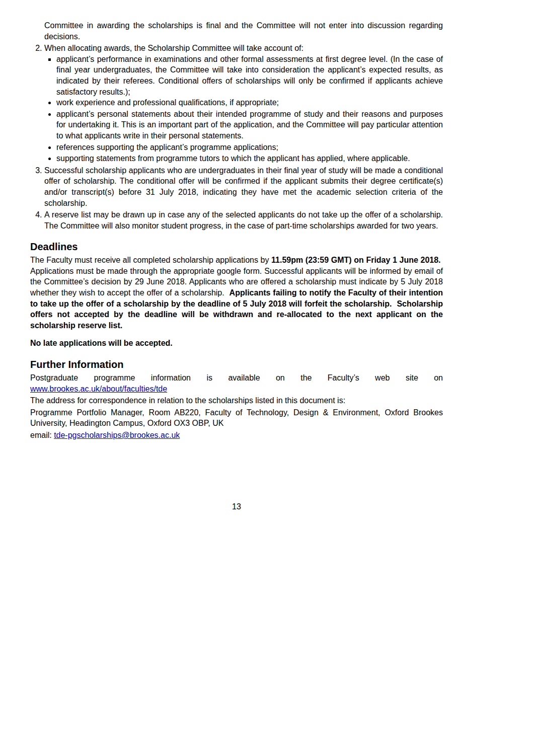Committee in awarding the scholarships is final and the Committee will not enter into discussion regarding decisions.
When allocating awards, the Scholarship Committee will take account of:
applicant’s performance in examinations and other formal assessments at first degree level. (In the case of final year undergraduates, the Committee will take into consideration the applicant’s expected results, as indicated by their referees. Conditional offers of scholarships will only be confirmed if applicants achieve satisfactory results.);
work experience and professional qualifications, if appropriate;
applicant’s personal statements about their intended programme of study and their reasons and purposes for undertaking it. This is an important part of the application, and the Committee will pay particular attention to what applicants write in their personal statements.
references supporting the applicant’s programme applications;
supporting statements from programme tutors to which the applicant has applied, where applicable.
Successful scholarship applicants who are undergraduates in their final year of study will be made a conditional offer of scholarship. The conditional offer will be confirmed if the applicant submits their degree certificate(s) and/or transcript(s) before 31 July 2018, indicating they have met the academic selection criteria of the scholarship.
A reserve list may be drawn up in case any of the selected applicants do not take up the offer of a scholarship. The Committee will also monitor student progress, in the case of part-time scholarships awarded for two years.
Deadlines
The Faculty must receive all completed scholarship applications by 11.59pm (23:59 GMT) on Friday 1 June 2018. Applications must be made through the appropriate google form. Successful applicants will be informed by email of the Committee’s decision by 29 June 2018. Applicants who are offered a scholarship must indicate by 5 July 2018 whether they wish to accept the offer of a scholarship. Applicants failing to notify the Faculty of their intention to take up the offer of a scholarship by the deadline of 5 July 2018 will forfeit the scholarship. Scholarship offers not accepted by the deadline will be withdrawn and re-allocated to the next applicant on the scholarship reserve list.
No late applications will be accepted.
Further Information
Postgraduate programme information is available on the Faculty’s web site on www.brookes.ac.uk/about/faculties/tde
The address for correspondence in relation to the scholarships listed in this document is:
Programme Portfolio Manager, Room AB220, Faculty of Technology, Design & Environment, Oxford Brookes University, Headington Campus, Oxford OX3 OBP, UK
email: tde-pgscholarships@brookes.ac.uk
13